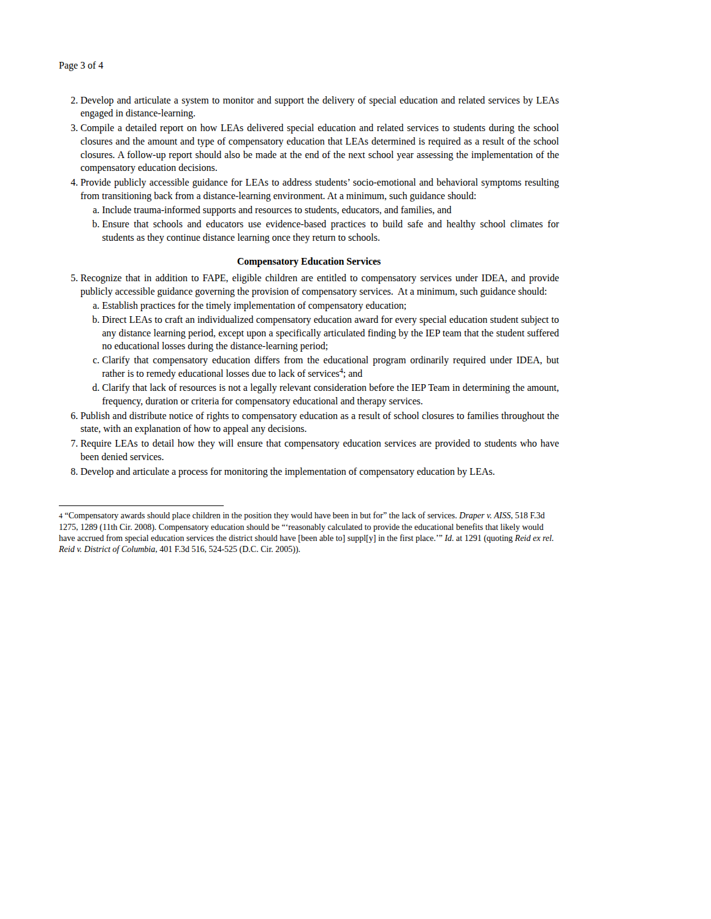Page 3 of 4
Develop and articulate a system to monitor and support the delivery of special education and related services by LEAs engaged in distance-learning.
Compile a detailed report on how LEAs delivered special education and related services to students during the school closures and the amount and type of compensatory education that LEAs determined is required as a result of the school closures. A follow-up report should also be made at the end of the next school year assessing the implementation of the compensatory education decisions.
Provide publicly accessible guidance for LEAs to address students’ socio-emotional and behavioral symptoms resulting from transitioning back from a distance-learning environment. At a minimum, such guidance should:
Include trauma-informed supports and resources to students, educators, and families, and
Ensure that schools and educators use evidence-based practices to build safe and healthy school climates for students as they continue distance learning once they return to schools.
Compensatory Education Services
Recognize that in addition to FAPE, eligible children are entitled to compensatory services under IDEA, and provide publicly accessible guidance governing the provision of compensatory services. At a minimum, such guidance should:
Establish practices for the timely implementation of compensatory education;
Direct LEAs to craft an individualized compensatory education award for every special education student subject to any distance learning period, except upon a specifically articulated finding by the IEP team that the student suffered no educational losses during the distance-learning period;
Clarify that compensatory education differs from the educational program ordinarily required under IDEA, but rather is to remedy educational losses due to lack of services4; and
Clarify that lack of resources is not a legally relevant consideration before the IEP Team in determining the amount, frequency, duration or criteria for compensatory educational and therapy services.
Publish and distribute notice of rights to compensatory education as a result of school closures to families throughout the state, with an explanation of how to appeal any decisions.
Require LEAs to detail how they will ensure that compensatory education services are provided to students who have been denied services.
Develop and articulate a process for monitoring the implementation of compensatory education by LEAs.
4 “Compensatory awards should place children in the position they would have been in but for” the lack of services. Draper v. AISS, 518 F.3d 1275, 1289 (11th Cir. 2008). Compensatory education should be “‘reasonably calculated to provide the educational benefits that likely would have accrued from special education services the district should have [been able to] suppl[y] in the first place.’” Id. at 1291 (quoting Reid ex rel. Reid v. District of Columbia, 401 F.3d 516, 524-525 (D.C. Cir. 2005)).